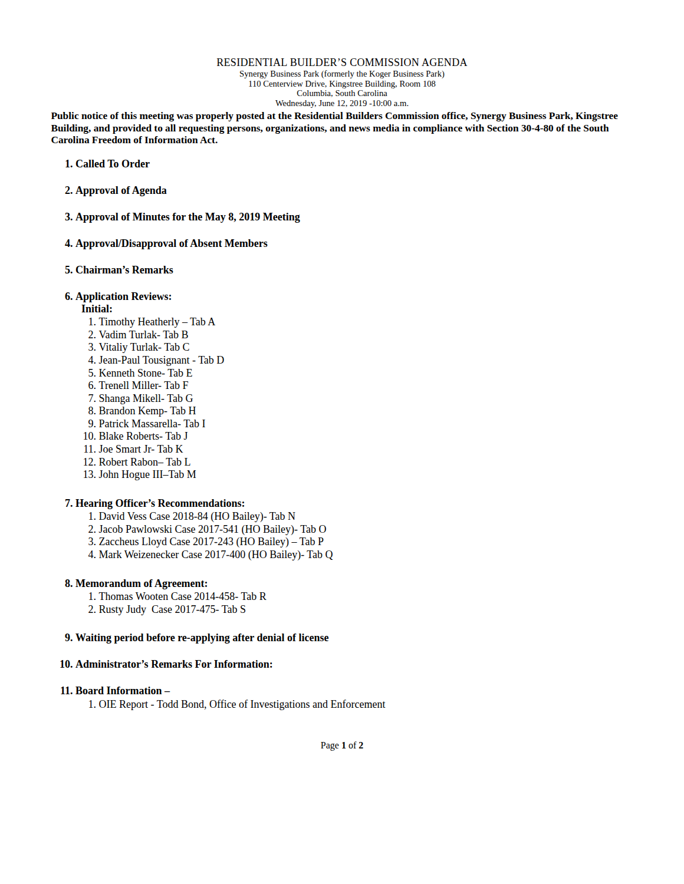RESIDENTIAL BUILDER’S COMMISSION AGENDA
Synergy Business Park (formerly the Koger Business Park)
110 Centerview Drive, Kingstree Building, Room 108
Columbia, South Carolina
Wednesday, June 12, 2019 -10:00 a.m.
Public notice of this meeting was properly posted at the Residential Builders Commission office, Synergy Business Park, Kingstree Building, and provided to all requesting persons, organizations, and news media in compliance with Section 30-4-80 of the South Carolina Freedom of Information Act.
Called To Order
Approval of Agenda
Approval of Minutes for the May 8, 2019 Meeting
Approval/Disapproval of Absent Members
Chairman’s Remarks
Application Reviews:
Initial:
Timothy Heatherly – Tab A
Vadim Turlak- Tab B
Vitaliy Turlak- Tab C
Jean-Paul Tousignant - Tab D
Kenneth Stone- Tab E
Trenell Miller- Tab F
Shanga Mikell- Tab G
Brandon Kemp- Tab H
Patrick Massarella- Tab I
Blake Roberts- Tab J
Joe Smart Jr- Tab K
Robert Rabon– Tab L
John Hogue III–Tab M
Hearing Officer’s Recommendations:
David Vess Case 2018-84 (HO Bailey)- Tab N
Jacob Pawlowski Case 2017-541 (HO Bailey)- Tab O
Zaccheus Lloyd Case 2017-243 (HO Bailey) – Tab P
Mark Weizenecker Case 2017-400 (HO Bailey)- Tab Q
Memorandum of Agreement:
Thomas Wooten Case 2014-458- Tab R
Rusty Judy Case 2017-475- Tab S
Waiting period before re-applying after denial of license
Administrator’s Remarks For Information:
Board Information –
OIE Report - Todd Bond, Office of Investigations and Enforcement
Page 1 of 2